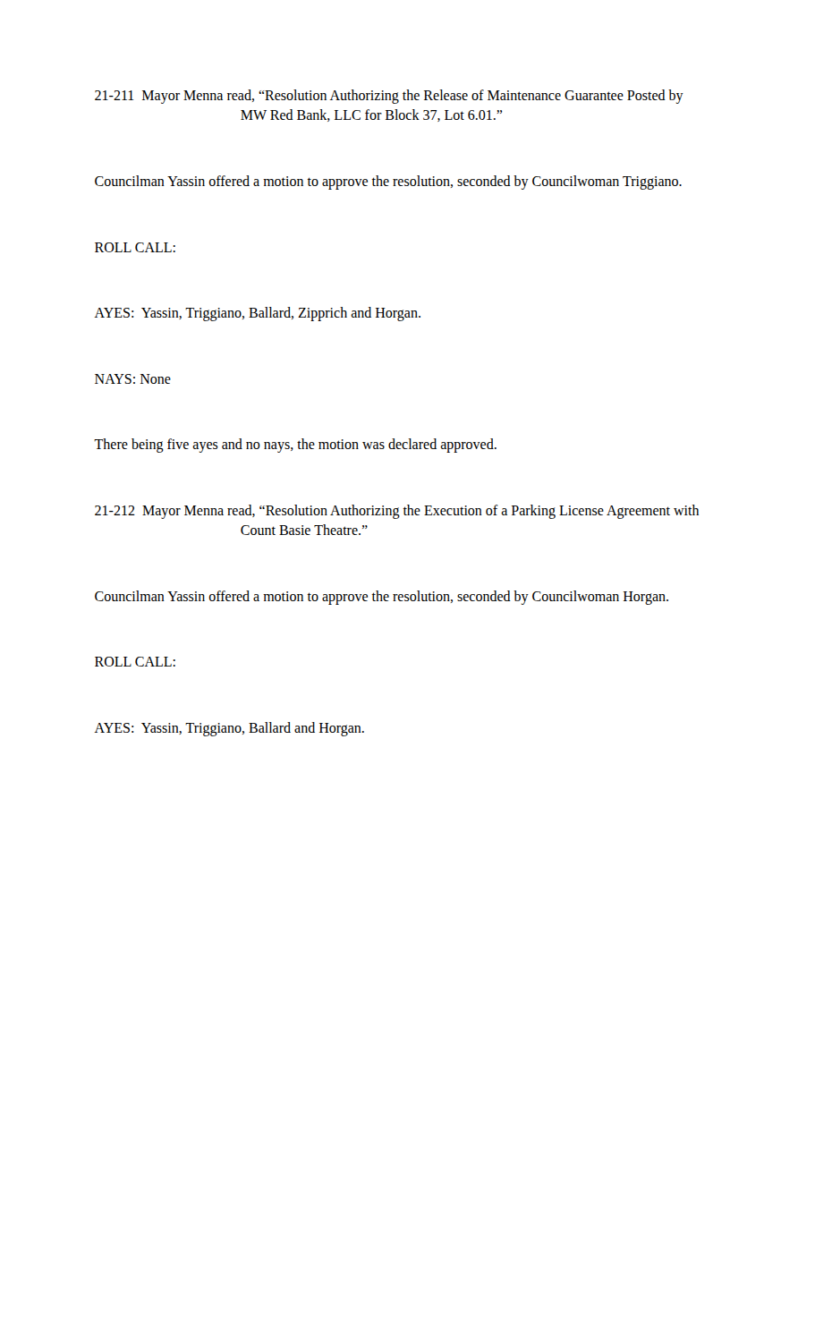21-211 Mayor Menna read, “Resolution Authorizing the Release of Maintenance Guarantee Posted by MW Red Bank, LLC for Block 37, Lot 6.01.”
Councilman Yassin offered a motion to approve the resolution, seconded by Councilwoman Triggiano.
ROLL CALL:
AYES: Yassin, Triggiano, Ballard, Zipprich and Horgan.
NAYS: None
There being five ayes and no nays, the motion was declared approved.
21-212 Mayor Menna read, “Resolution Authorizing the Execution of a Parking License Agreement with Count Basie Theatre.”
Councilman Yassin offered a motion to approve the resolution, seconded by Councilwoman Horgan.
ROLL CALL:
AYES: Yassin, Triggiano, Ballard and Horgan.